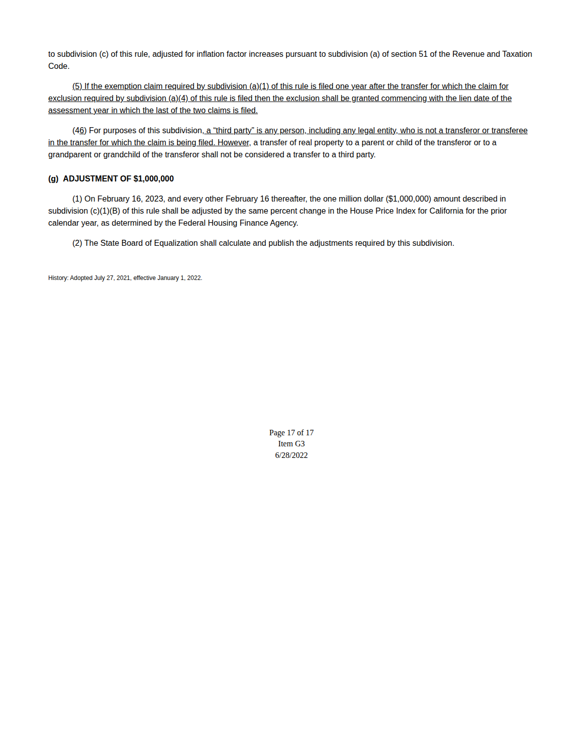to subdivision (c) of this rule, adjusted for inflation factor increases pursuant to subdivision (a) of section 51 of the Revenue and Taxation Code.
(5) If the exemption claim required by subdivision (a)(1) of this rule is filed one year after the transfer for which the claim for exclusion required by subdivision (a)(4) of this rule is filed then the exclusion shall be granted commencing with the lien date of the assessment year in which the last of the two claims is filed.
(46) For purposes of this subdivision, a “third party” is any person, including any legal entity, who is not a transferor or transferee in the transfer for which the claim is being filed. However, a transfer of real property to a parent or child of the transferor or to a grandparent or grandchild of the transferor shall not be considered a transfer to a third party.
(g) ADJUSTMENT OF $1,000,000
(1) On February 16, 2023, and every other February 16 thereafter, the one million dollar ($1,000,000) amount described in subdivision (c)(1)(B) of this rule shall be adjusted by the same percent change in the House Price Index for California for the prior calendar year, as determined by the Federal Housing Finance Agency.
(2) The State Board of Equalization shall calculate and publish the adjustments required by this subdivision.
History: Adopted July 27, 2021, effective January 1, 2022.
Page 17 of 17
Item G3
6/28/2022